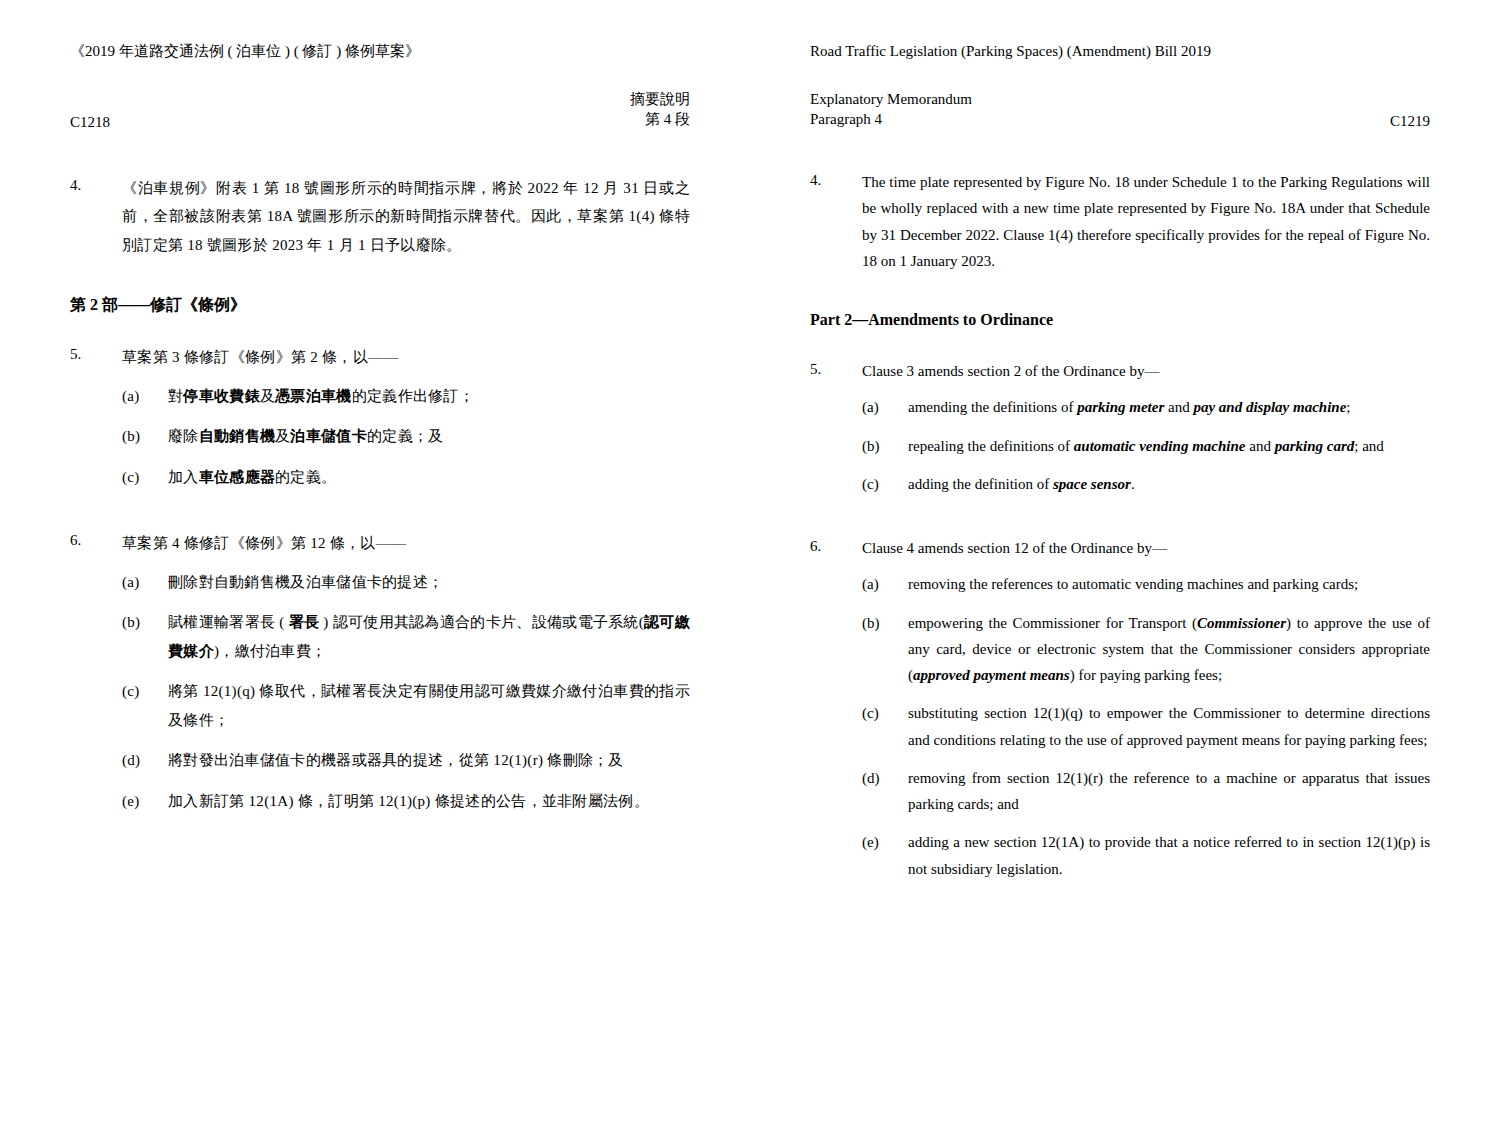《2019 年道路交通法例 ( 泊車位 ) ( 修訂 ) 條例草案》
摘要說明
第 4 段
C1218
4.
《泊車規例》附表 1 第 18 號圖形所示的時間指示牌，將於 2022 年 12 月 31 日或之前，全部被該附表第 18A 號圖形所示的新時間指示牌替代。因此，草案第 1(4) 條特別訂定第 18 號圖形於 2023 年 1 月 1 日予以廢除。
第 2 部——修訂《條例》
5.
草案第 3 條修訂《條例》第 2 條，以——
(a) 對停車收費錶及憑票泊車機的定義作出修訂；
(b) 廢除自動銷售機及泊車儲值卡的定義；及
(c) 加入車位感應器的定義。
6.
草案第 4 條修訂《條例》第 12 條，以——
(a) 刪除對自動銷售機及泊車儲值卡的提述；
(b) 賦權運輸署署長 ( 署長 ) 認可使用其認為適合的卡片、設備或電子系統(認可繳費媒介)，繳付泊車費；
(c) 將第 12(1)(q) 條取代，賦權署長決定有關使用認可繳費媒介繳付泊車費的指示及條件；
(d) 將對發出泊車儲值卡的機器或器具的提述，從第 12(1)(r) 條刪除；及
(e) 加入新訂第 12(1A) 條，訂明第 12(1)(p) 條提述的公告，並非附屬法例。
Road Traffic Legislation (Parking Spaces) (Amendment) Bill 2019
Explanatory Memorandum
Paragraph 4
C1219
4.
The time plate represented by Figure No. 18 under Schedule 1 to the Parking Regulations will be wholly replaced with a new time plate represented by Figure No. 18A under that Schedule by 31 December 2022. Clause 1(4) therefore specifically provides for the repeal of Figure No. 18 on 1 January 2023.
Part 2—Amendments to Ordinance
5.
Clause 3 amends section 2 of the Ordinance by—
(a) amending the definitions of parking meter and pay and display machine;
(b) repealing the definitions of automatic vending machine and parking card; and
(c) adding the definition of space sensor.
6.
Clause 4 amends section 12 of the Ordinance by—
(a) removing the references to automatic vending machines and parking cards;
(b) empowering the Commissioner for Transport (Commissioner) to approve the use of any card, device or electronic system that the Commissioner considers appropriate (approved payment means) for paying parking fees;
(c) substituting section 12(1)(q) to empower the Commissioner to determine directions and conditions relating to the use of approved payment means for paying parking fees;
(d) removing from section 12(1)(r) the reference to a machine or apparatus that issues parking cards; and
(e) adding a new section 12(1A) to provide that a notice referred to in section 12(1)(p) is not subsidiary legislation.